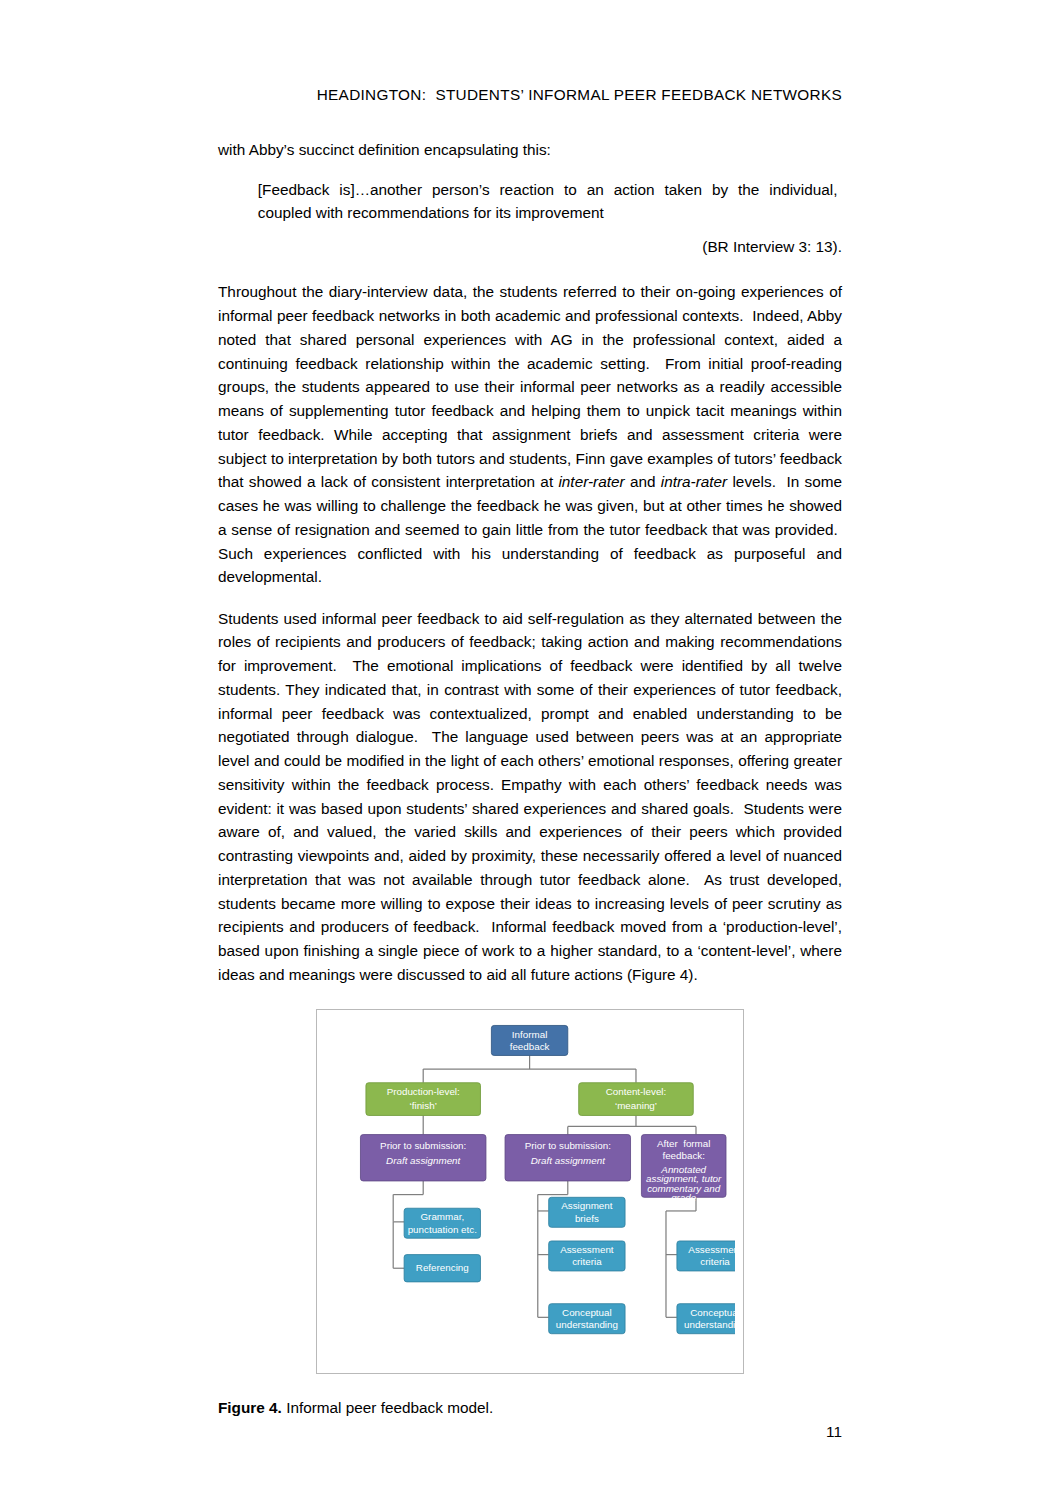HEADINGTON: STUDENTS’ INFORMAL PEER FEEDBACK NETWORKS
with Abby’s succinct definition encapsulating this:
[Feedback is]…another person’s reaction to an action taken by the individual, coupled with recommendations for its improvement
(BR Interview 3: 13).
Throughout the diary-interview data, the students referred to their on-going experiences of informal peer feedback networks in both academic and professional contexts. Indeed, Abby noted that shared personal experiences with AG in the professional context, aided a continuing feedback relationship within the academic setting. From initial proof-reading groups, the students appeared to use their informal peer networks as a readily accessible means of supplementing tutor feedback and helping them to unpick tacit meanings within tutor feedback. While accepting that assignment briefs and assessment criteria were subject to interpretation by both tutors and students, Finn gave examples of tutors’ feedback that showed a lack of consistent interpretation at inter-rater and intra-rater levels. In some cases he was willing to challenge the feedback he was given, but at other times he showed a sense of resignation and seemed to gain little from the tutor feedback that was provided. Such experiences conflicted with his understanding of feedback as purposeful and developmental.
Students used informal peer feedback to aid self-regulation as they alternated between the roles of recipients and producers of feedback; taking action and making recommendations for improvement. The emotional implications of feedback were identified by all twelve students. They indicated that, in contrast with some of their experiences of tutor feedback, informal peer feedback was contextualized, prompt and enabled understanding to be negotiated through dialogue. The language used between peers was at an appropriate level and could be modified in the light of each others’ emotional responses, offering greater sensitivity within the feedback process. Empathy with each others’ feedback needs was evident: it was based upon students’ shared experiences and shared goals. Students were aware of, and valued, the varied skills and experiences of their peers which provided contrasting viewpoints and, aided by proximity, these necessarily offered a level of nuanced interpretation that was not available through tutor feedback alone. As trust developed, students became more willing to expose their ideas to increasing levels of peer scrutiny as recipients and producers of feedback. Informal feedback moved from a ‘production-level’, based upon finishing a single piece of work to a higher standard, to a ‘content-level’, where ideas and meanings were discussed to aid all future actions (Figure 4).
Informal feedback Production-level: ‘finish’ Content-level: ‘meaning’ Prior to submission: Draft assignment Prior to submission: Draft assignment After formal feedback: Annotated assignment, tutor commentary and grade Grammar, punctuation etc. Referencing Assignment briefs Assessment criteria Conceptual understanding Assessment criteria Conceptual understanding
Figure 4. Informal peer feedback model.
11